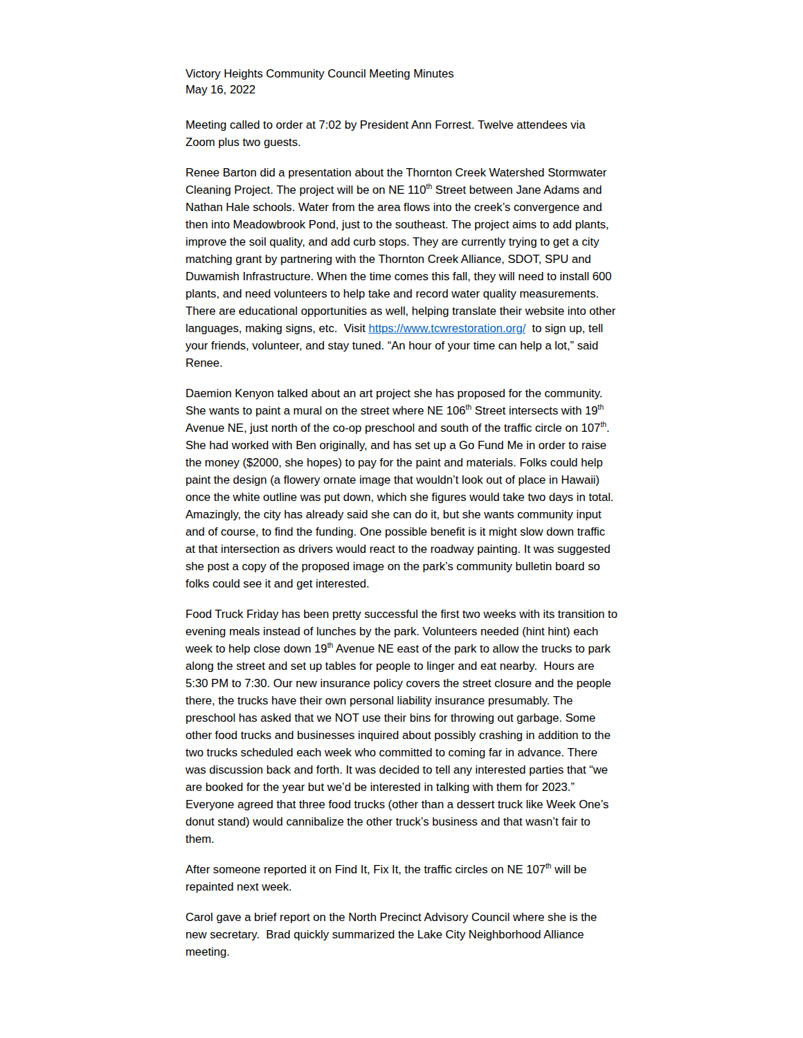Victory Heights Community Council Meeting Minutes
May 16, 2022
Meeting called to order at 7:02 by President Ann Forrest. Twelve attendees via Zoom plus two guests.
Renee Barton did a presentation about the Thornton Creek Watershed Stormwater Cleaning Project. The project will be on NE 110th Street between Jane Adams and Nathan Hale schools. Water from the area flows into the creek’s convergence and then into Meadowbrook Pond, just to the southeast. The project aims to add plants, improve the soil quality, and add curb stops. They are currently trying to get a city matching grant by partnering with the Thornton Creek Alliance, SDOT, SPU and Duwamish Infrastructure. When the time comes this fall, they will need to install 600 plants, and need volunteers to help take and record water quality measurements. There are educational opportunities as well, helping translate their website into other languages, making signs, etc. Visit https://www.tcwrestoration.org/ to sign up, tell your friends, volunteer, and stay tuned. “An hour of your time can help a lot,” said Renee.
Daemion Kenyon talked about an art project she has proposed for the community. She wants to paint a mural on the street where NE 106th Street intersects with 19th Avenue NE, just north of the co-op preschool and south of the traffic circle on 107th. She had worked with Ben originally, and has set up a Go Fund Me in order to raise the money ($2000, she hopes) to pay for the paint and materials. Folks could help paint the design (a flowery ornate image that wouldn’t look out of place in Hawaii) once the white outline was put down, which she figures would take two days in total. Amazingly, the city has already said she can do it, but she wants community input and of course, to find the funding. One possible benefit is it might slow down traffic at that intersection as drivers would react to the roadway painting. It was suggested she post a copy of the proposed image on the park’s community bulletin board so folks could see it and get interested.
Food Truck Friday has been pretty successful the first two weeks with its transition to evening meals instead of lunches by the park. Volunteers needed (hint hint) each week to help close down 19th Avenue NE east of the park to allow the trucks to park along the street and set up tables for people to linger and eat nearby. Hours are 5:30 PM to 7:30. Our new insurance policy covers the street closure and the people there, the trucks have their own personal liability insurance presumably. The preschool has asked that we NOT use their bins for throwing out garbage. Some other food trucks and businesses inquired about possibly crashing in addition to the two trucks scheduled each week who committed to coming far in advance. There was discussion back and forth. It was decided to tell any interested parties that “we are booked for the year but we’d be interested in talking with them for 2023.” Everyone agreed that three food trucks (other than a dessert truck like Week One’s donut stand) would cannibalize the other truck’s business and that wasn’t fair to them.
After someone reported it on Find It, Fix It, the traffic circles on NE 107th will be repainted next week.
Carol gave a brief report on the North Precinct Advisory Council where she is the new secretary. Brad quickly summarized the Lake City Neighborhood Alliance meeting.